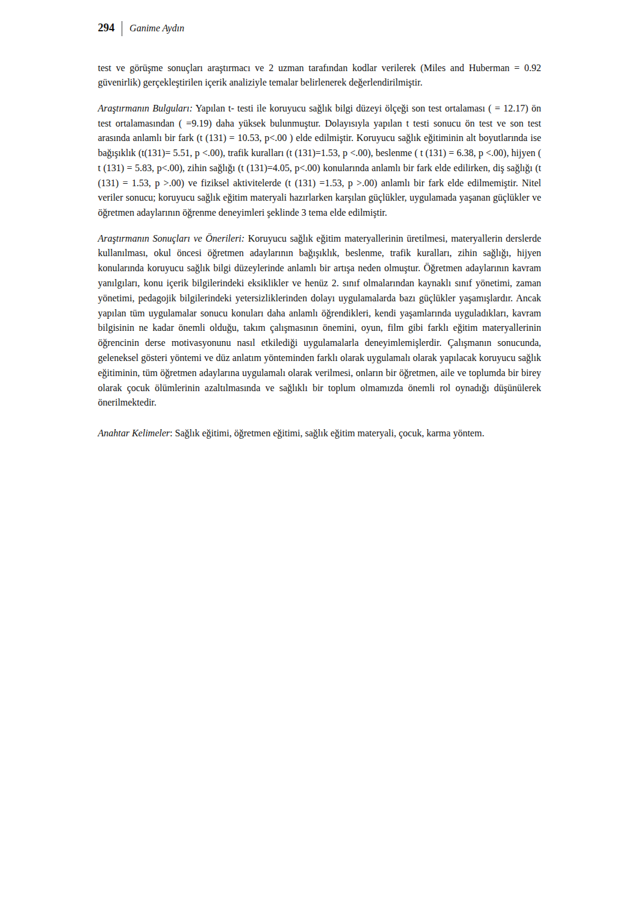294 Ganime Aydın
test ve görüşme sonuçları araştırmacı ve 2 uzman tarafından kodlar verilerek (Miles and Huberman = 0.92 güvenirlik) gerçekleştirilen içerik analiziyle temalar belirlenerek değerlendirilmiştir.
Araştırmanın Bulguları: Yapılan t- testi ile koruyucu sağlık bilgi düzeyi ölçeği son test ortalaması ( = 12.17) ön test ortalamasından ( =9.19) daha yüksek bulunmuştur. Dolayısıyla yapılan t testi sonucu ön test ve son test arasında anlamlı bir fark (t (131) = 10.53, p<.00 ) elde edilmiştir. Koruyucu sağlık eğitiminin alt boyutlarında ise bağışıklık (t(131)= 5.51, p <.00), trafik kuralları (t (131)=1.53, p <.00), beslenme ( t (131) = 6.38, p <.00), hijyen ( t (131) = 5.83, p<.00), zihin sağlığı (t (131)=4.05, p<.00) konularında anlamlı bir fark elde edilirken, diş sağlığı (t (131) = 1.53, p >.00) ve fiziksel aktivitelerde (t (131) =1.53, p >.00) anlamlı bir fark elde edilmemiştir. Nitel veriler sonucu; koruyucu sağlık eğitim materyali hazırlarken karşılan güçlükler, uygulamada yaşanan güçlükler ve öğretmen adaylarının öğrenme deneyimleri şeklinde 3 tema elde edilmiştir.
Araştırmanın Sonuçları ve Önerileri: Koruyucu sağlık eğitim materyallerinin üretilmesi, materyallerin derslerde kullanılması, okul öncesi öğretmen adaylarının bağışıklık, beslenme, trafik kuralları, zihin sağlığı, hijyen konularında koruyucu sağlık bilgi düzeylerinde anlamlı bir artışa neden olmuştur. Öğretmen adaylarının kavram yanılgıları, konu içerik bilgilerindeki eksiklikler ve henüz 2. sınıf olmalarından kaynaklı sınıf yönetimi, zaman yönetimi, pedagojik bilgilerindeki yetersizliklerinden dolayı uygulamalarda bazı güçlükler yaşamışlardır. Ancak yapılan tüm uygulamalar sonucu konuları daha anlamlı öğrendikleri, kendi yaşamlarında uyguladıkları, kavram bilgisinin ne kadar önemli olduğu, takım çalışmasının önemini, oyun, film gibi farklı eğitim materyallerinin öğrencinin derse motivasyonunu nasıl etkilediği uygulamalarla deneyimlemişlerdir. Çalışmanın sonucunda, geleneksel gösteri yöntemi ve düz anlatım yönteminden farklı olarak uygulamalı olarak yapılacak koruyucu sağlık eğitiminin, tüm öğretmen adaylarına uygulamalı olarak verilmesi, onların bir öğretmen, aile ve toplumda bir birey olarak çocuk ölümlerinin azaltılmasında ve sağlıklı bir toplum olmamızda önemli rol oynadığı düşünülerek önerilmektedir.
Anahtar Kelimeler: Sağlık eğitimi, öğretmen eğitimi, sağlık eğitim materyali, çocuk, karma yöntem.